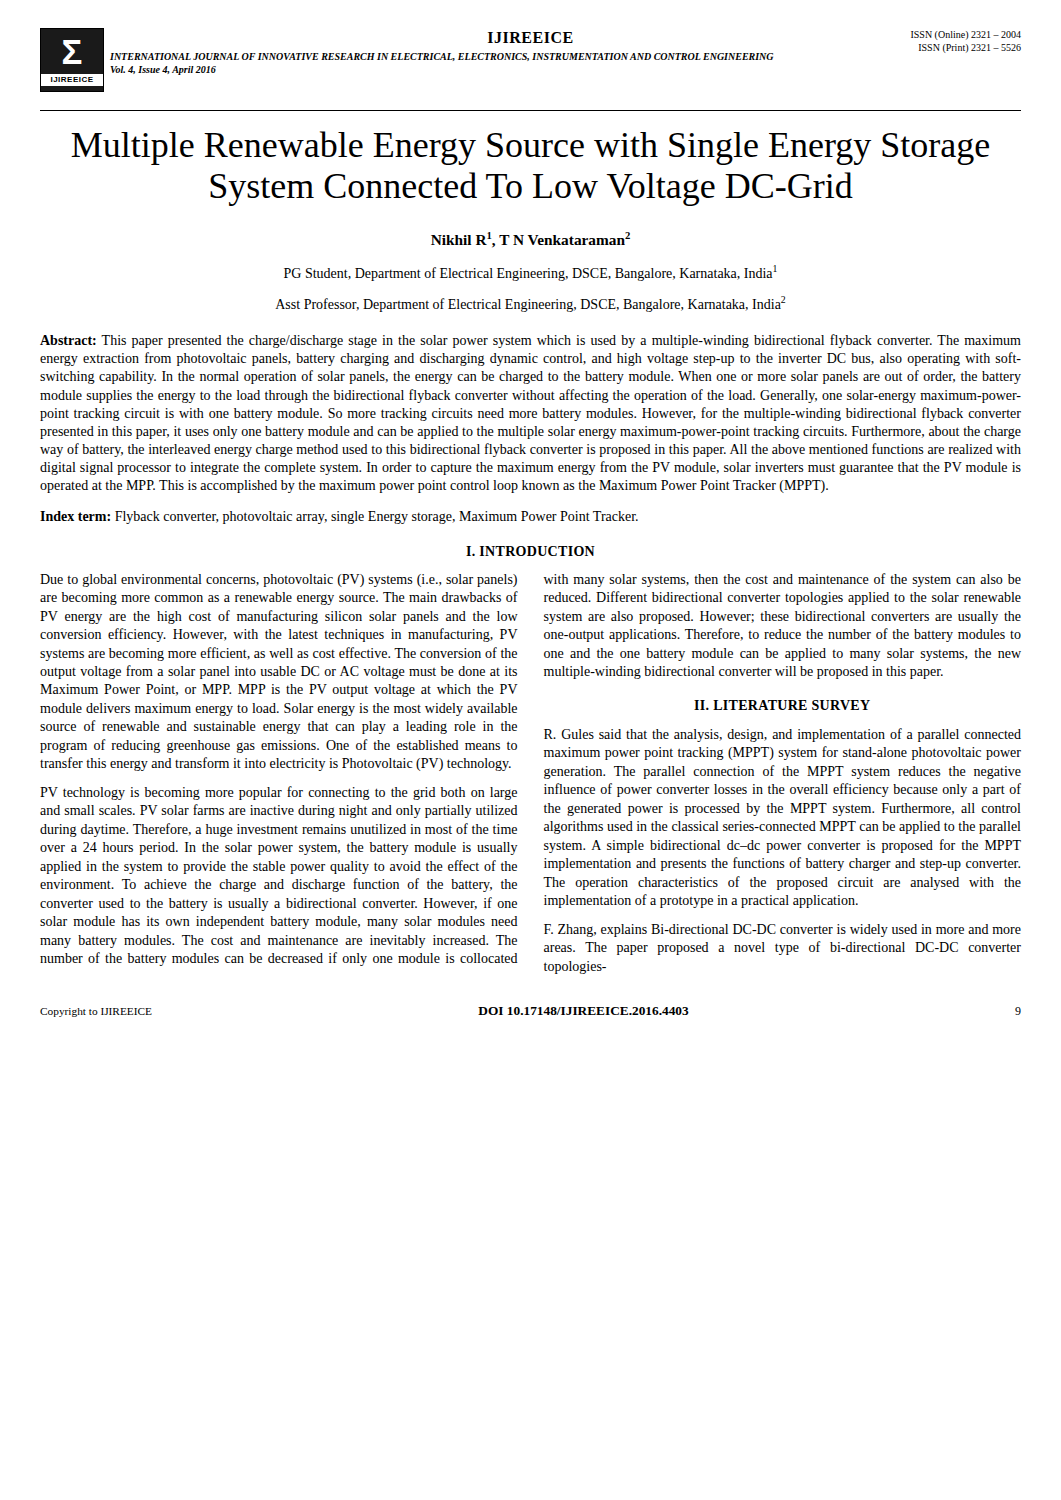Σ IJIREEICE
ISSN (Online) 2321 – 2004
ISSN (Print) 2321 – 5526
IJIREEICE
INTERNATIONAL JOURNAL OF INNOVATIVE RESEARCH IN ELECTRICAL, ELECTRONICS, INSTRUMENTATION AND CONTROL ENGINEERING
Vol. 4, Issue 4, April 2016
Multiple Renewable Energy Source with Single Energy Storage System Connected To Low Voltage DC-Grid
Nikhil R1, T N Venkataraman2
PG Student, Department of Electrical Engineering, DSCE, Bangalore, Karnataka, India1
Asst Professor, Department of Electrical Engineering, DSCE, Bangalore, Karnataka, India2
Abstract: This paper presented the charge/discharge stage in the solar power system which is used by a multiple-winding bidirectional flyback converter. The maximum energy extraction from photovoltaic panels, battery charging and discharging dynamic control, and high voltage step-up to the inverter DC bus, also operating with soft-switching capability. In the normal operation of solar panels, the energy can be charged to the battery module. When one or more solar panels are out of order, the battery module supplies the energy to the load through the bidirectional flyback converter without affecting the operation of the load. Generally, one solar-energy maximum-power-point tracking circuit is with one battery module. So more tracking circuits need more battery modules. However, for the multiple-winding bidirectional flyback converter presented in this paper, it uses only one battery module and can be applied to the multiple solar energy maximum-power-point tracking circuits. Furthermore, about the charge way of battery, the interleaved energy charge method used to this bidirectional flyback converter is proposed in this paper. All the above mentioned functions are realized with digital signal processor to integrate the complete system. In order to capture the maximum energy from the PV module, solar inverters must guarantee that the PV module is operated at the MPP. This is accomplished by the maximum power point control loop known as the Maximum Power Point Tracker (MPPT).
Index term: Flyback converter, photovoltaic array, single Energy storage, Maximum Power Point Tracker.
I. INTRODUCTION
Due to global environmental concerns, photovoltaic (PV) systems (i.e., solar panels) are becoming more common as a renewable energy source. The main drawbacks of PV energy are the high cost of manufacturing silicon solar panels and the low conversion efficiency. However, with the latest techniques in manufacturing, PV systems are becoming more efficient, as well as cost effective. The conversion of the output voltage from a solar panel into usable DC or AC voltage must be done at its Maximum Power Point, or MPP. MPP is the PV output voltage at which the PV module delivers maximum energy to load. Solar energy is the most widely available source of renewable and sustainable energy that can play a leading role in the program of reducing greenhouse gas emissions. One of the established means to transfer this energy and transform it into electricity is Photovoltaic (PV) technology.
PV technology is becoming more popular for connecting to the grid both on large and small scales. PV solar farms are inactive during night and only partially utilized during daytime. Therefore, a huge investment remains unutilized in most of the time over a 24 hours period. In the solar power system, the battery module is usually applied in the system to provide the stable power quality to avoid the effect of the environment. To achieve the charge and discharge function of the battery, the converter used to the battery is usually a bidirectional converter. However, if one solar module has its own independent battery module, many solar modules need many battery modules. The cost and maintenance are inevitably increased. The number of the battery modules can be decreased if only one module is collocated with many solar systems, then the cost and maintenance of the system can also be reduced. Different bidirectional converter topologies applied to the solar renewable system are also proposed. However; these bidirectional converters are usually the one-output applications. Therefore, to reduce the number of the battery modules to one and the one battery module can be applied to many solar systems, the new multiple-winding bidirectional converter will be proposed in this paper.
II. LITERATURE SURVEY
R. Gules said that the analysis, design, and implementation of a parallel connected maximum power point tracking (MPPT) system for stand-alone photovoltaic power generation. The parallel connection of the MPPT system reduces the negative influence of power converter losses in the overall efficiency because only a part of the generated power is processed by the MPPT system. Furthermore, all control algorithms used in the classical series-connected MPPT can be applied to the parallel system. A simple bidirectional dc–dc power converter is proposed for the MPPT implementation and presents the functions of battery charger and step-up converter. The operation characteristics of the proposed circuit are analysed with the implementation of a prototype in a practical application.
F. Zhang, explains Bi-directional DC-DC converter is widely used in more and more areas. The paper proposed a novel type of bi-directional DC-DC converter topologies-
Copyright to IJIREEICE
DOI 10.17148/IJIREEICE.2016.4403
9